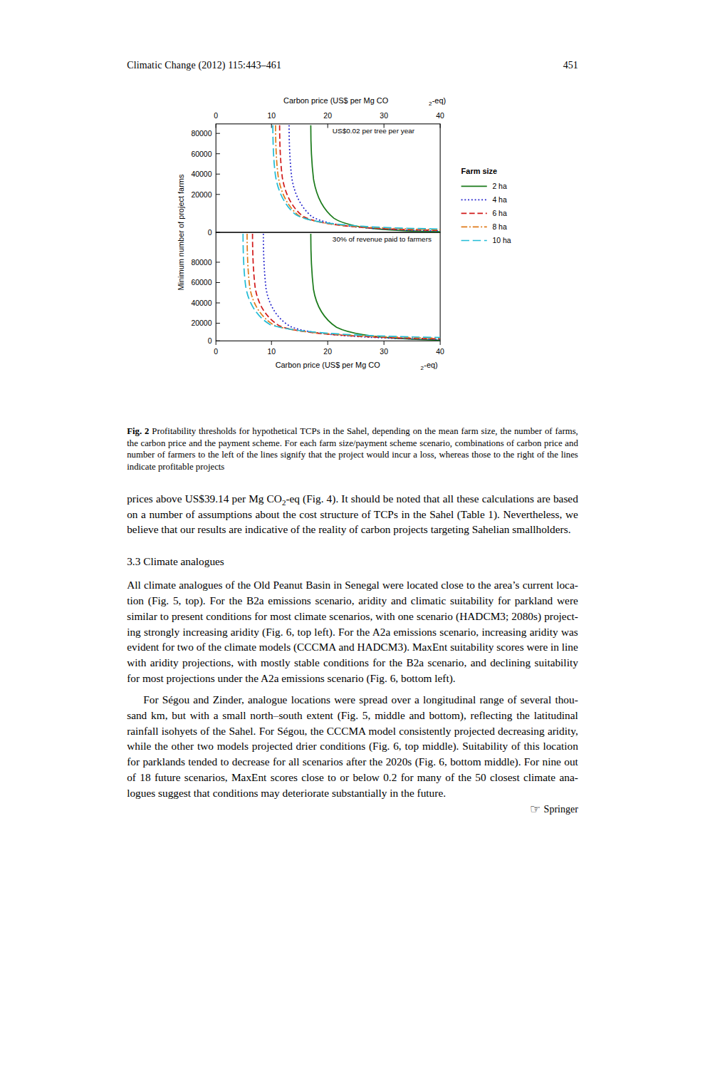Climatic Change (2012) 115:443–461
451
Carbon price (US$ per Mg CO 2 -eq) 0 10 20 30 40 80000 60000 40000 20000 0 80000 60000 40000 20000 0 Minimum number of project farms US$0.02 per tree per year 30% of revenue paid to farmers 0 10 20 30 40 Carbon price (US$ per Mg CO 2 -eq) Farm size 2 ha 4 ha 6 ha 8 ha 10 ha
Fig. 2 Profitability thresholds for hypothetical TCPs in the Sahel, depending on the mean farm size, the number of farms, the carbon price and the payment scheme. For each farm size/payment scheme scenario, combinations of carbon price and number of farmers to the left of the lines signify that the project would incur a loss, whereas those to the right of the lines indicate profitable projects
prices above US$39.14 per Mg CO2-eq (Fig. 4). It should be noted that all these calculations are based on a number of assumptions about the cost structure of TCPs in the Sahel (Table 1). Nevertheless, we believe that our results are indicative of the reality of carbon projects targeting Sahelian smallholders.
3.3 Climate analogues
All climate analogues of the Old Peanut Basin in Senegal were located close to the area’s current location (Fig. 5, top). For the B2a emissions scenario, aridity and climatic suitability for parkland were similar to present conditions for most climate scenarios, with one scenario (HADCM3; 2080s) projecting strongly increasing aridity (Fig. 6, top left). For the A2a emissions scenario, increasing aridity was evident for two of the climate models (CCCMA and HADCM3). MaxEnt suitability scores were in line with aridity projections, with mostly stable conditions for the B2a scenario, and declining suitability for most projections under the A2a emissions scenario (Fig. 6, bottom left).
For Ségou and Zinder, analogue locations were spread over a longitudinal range of several thousand km, but with a small north–south extent (Fig. 5, middle and bottom), reflecting the latitudinal rainfall isohyets of the Sahel. For Ségou, the CCCMA model consistently projected decreasing aridity, while the other two models projected drier conditions (Fig. 6, top middle). Suitability of this location for parklands tended to decrease for all scenarios after the 2020s (Fig. 6, bottom middle). For nine out of 18 future scenarios, MaxEnt scores close to or below 0.2 for many of the 50 closest climate analogues suggest that conditions may deteriorate substantially in the future.
☞ Springer